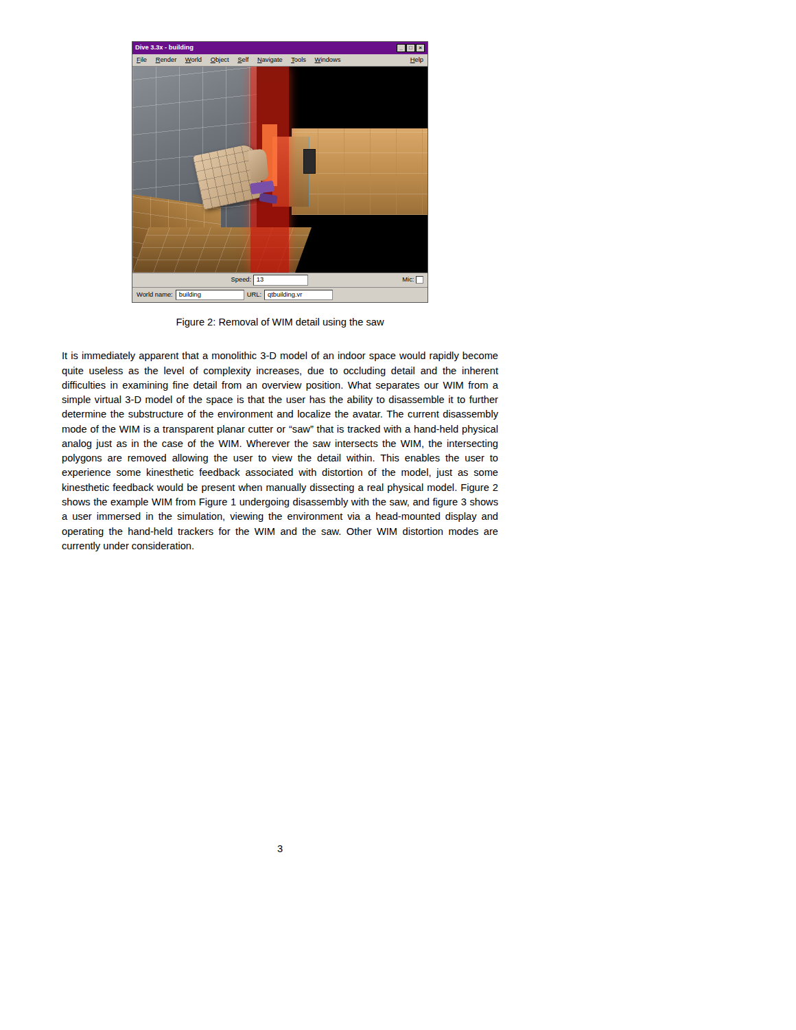Dive 3.3x - building _□×
File Render World Object Self Navigate Tools Windows Help
Speed: 13 Mic:
World name: building URL: qtbuilding.vr
Figure 2: Removal of WIM detail using the saw
It is immediately apparent that a monolithic 3-D model of an indoor space would rapidly become quite useless as the level of complexity increases, due to occluding detail and the inherent difficulties in examining fine detail from an overview position. What separates our WIM from a simple virtual 3-D model of the space is that the user has the ability to disassemble it to further determine the substructure of the environment and localize the avatar. The current disassembly mode of the WIM is a transparent planar cutter or “saw” that is tracked with a hand-held physical analog just as in the case of the WIM. Wherever the saw intersects the WIM, the intersecting polygons are removed allowing the user to view the detail within. This enables the user to experience some kinesthetic feedback associated with distortion of the model, just as some kinesthetic feedback would be present when manually dissecting a real physical model. Figure 2 shows the example WIM from Figure 1 undergoing disassembly with the saw, and figure 3 shows a user immersed in the simulation, viewing the environment via a head-mounted display and operating the hand-held trackers for the WIM and the saw. Other WIM distortion modes are currently under consideration.
3